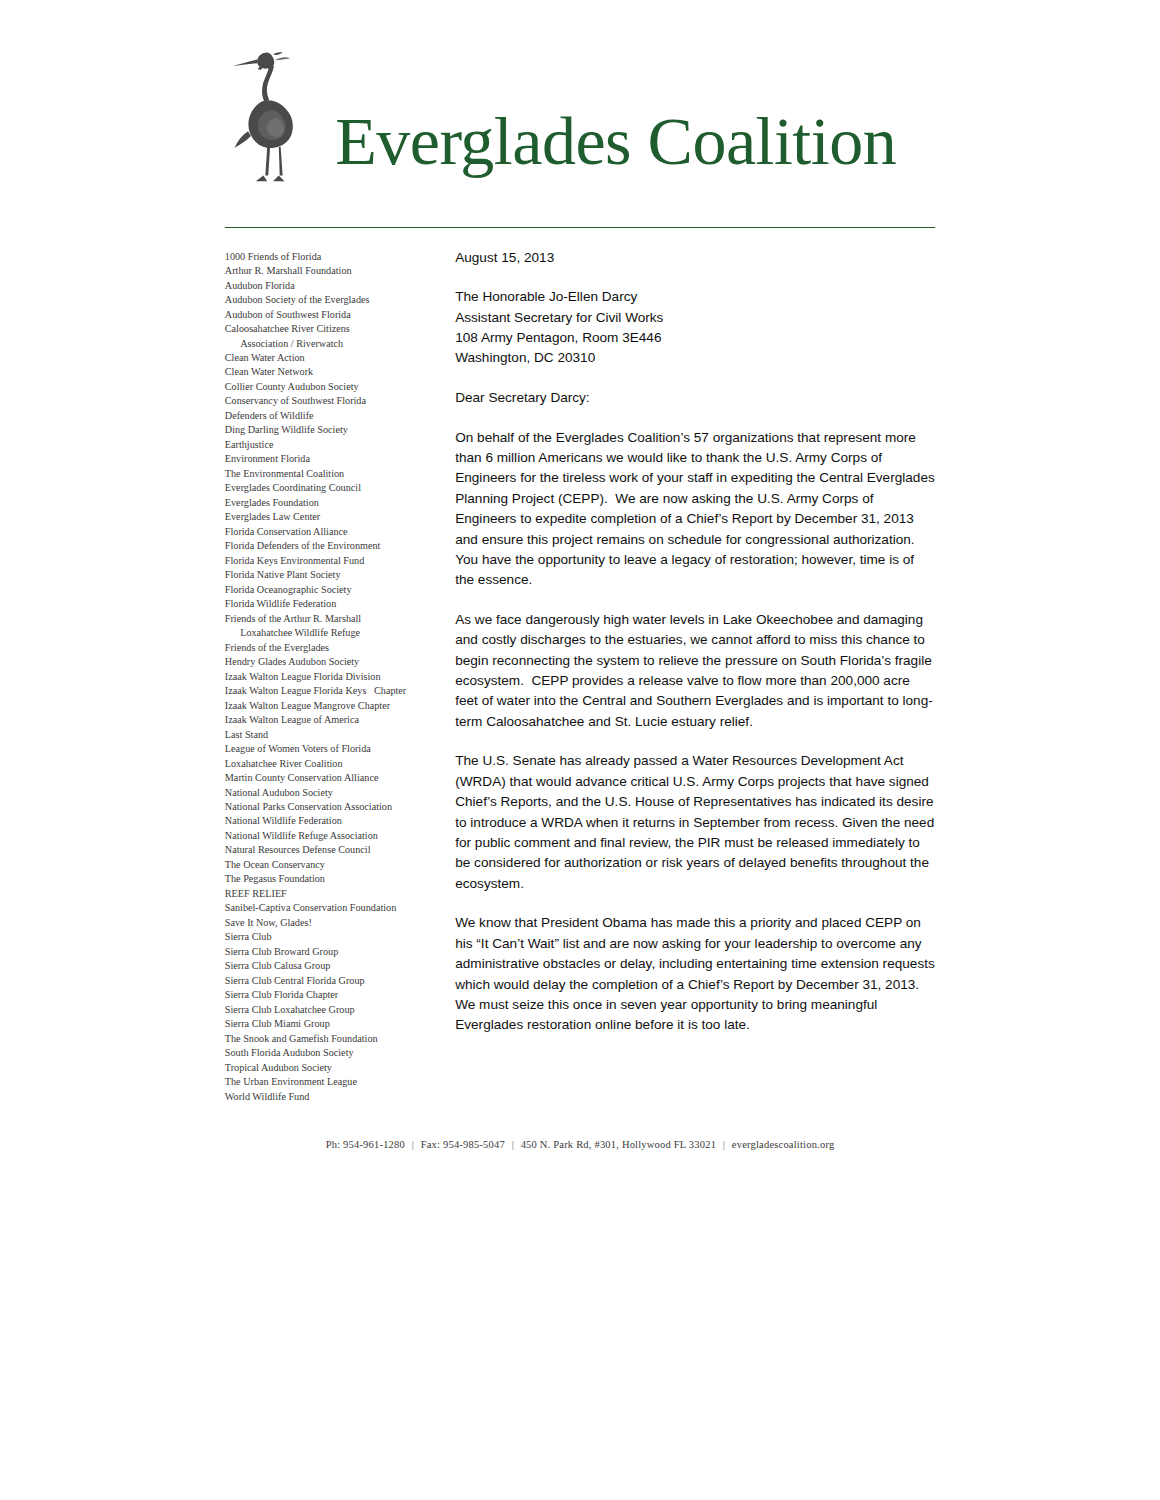Everglades Coalition
1000 Friends of Florida
Arthur R. Marshall Foundation
Audubon Florida
Audubon Society of the Everglades
Audubon of Southwest Florida
Caloosahatchee River Citizens
Association / Riverwatch
Clean Water Action
Clean Water Network
Collier County Audubon Society
Conservancy of Southwest Florida
Defenders of Wildlife
Ding Darling Wildlife Society
Earthjustice
Environment Florida
The Environmental Coalition
Everglades Coordinating Council
Everglades Foundation
Everglades Law Center
Florida Conservation Alliance
Florida Defenders of the Environment
Florida Keys Environmental Fund
Florida Native Plant Society
Florida Oceanographic Society
Florida Wildlife Federation
Friends of the Arthur R. Marshall
Loxahatchee Wildlife Refuge
Friends of the Everglades
Hendry Glades Audubon Society
Izaak Walton League Florida Division
Izaak Walton League Florida Keys Chapter
Izaak Walton League Mangrove Chapter
Izaak Walton League of America
Last Stand
League of Women Voters of Florida
Loxahatchee River Coalition
Martin County Conservation Alliance
National Audubon Society
National Parks Conservation Association
National Wildlife Federation
National Wildlife Refuge Association
Natural Resources Defense Council
The Ocean Conservancy
The Pegasus Foundation
REEF RELIEF
Sanibel-Captiva Conservation Foundation
Save It Now, Glades!
Sierra Club
Sierra Club Broward Group
Sierra Club Calusa Group
Sierra Club Central Florida Group
Sierra Club Florida Chapter
Sierra Club Loxahatchee Group
Sierra Club Miami Group
The Snook and Gamefish Foundation
South Florida Audubon Society
Tropical Audubon Society
The Urban Environment League
World Wildlife Fund
August 15, 2013
The Honorable Jo-Ellen Darcy
Assistant Secretary for Civil Works
108 Army Pentagon, Room 3E446
Washington, DC 20310
Dear Secretary Darcy:
On behalf of the Everglades Coalition’s 57 organizations that represent more than 6 million Americans we would like to thank the U.S. Army Corps of Engineers for the tireless work of your staff in expediting the Central Everglades Planning Project (CEPP). We are now asking the U.S. Army Corps of Engineers to expedite completion of a Chief’s Report by December 31, 2013 and ensure this project remains on schedule for congressional authorization. You have the opportunity to leave a legacy of restoration; however, time is of the essence.
As we face dangerously high water levels in Lake Okeechobee and damaging and costly discharges to the estuaries, we cannot afford to miss this chance to begin reconnecting the system to relieve the pressure on South Florida’s fragile ecosystem. CEPP provides a release valve to flow more than 200,000 acre feet of water into the Central and Southern Everglades and is important to long-term Caloosahatchee and St. Lucie estuary relief.
The U.S. Senate has already passed a Water Resources Development Act (WRDA) that would advance critical U.S. Army Corps projects that have signed Chief’s Reports, and the U.S. House of Representatives has indicated its desire to introduce a WRDA when it returns in September from recess. Given the need for public comment and final review, the PIR must be released immediately to be considered for authorization or risk years of delayed benefits throughout the ecosystem.
We know that President Obama has made this a priority and placed CEPP on his “It Can’t Wait” list and are now asking for your leadership to overcome any administrative obstacles or delay, including entertaining time extension requests which would delay the completion of a Chief’s Report by December 31, 2013. We must seize this once in seven year opportunity to bring meaningful Everglades restoration online before it is too late.
Ph: 954-961-1280|Fax: 954-985-5047|450 N. Park Rd, #301, Hollywood FL 33021|evergladescoalition.org